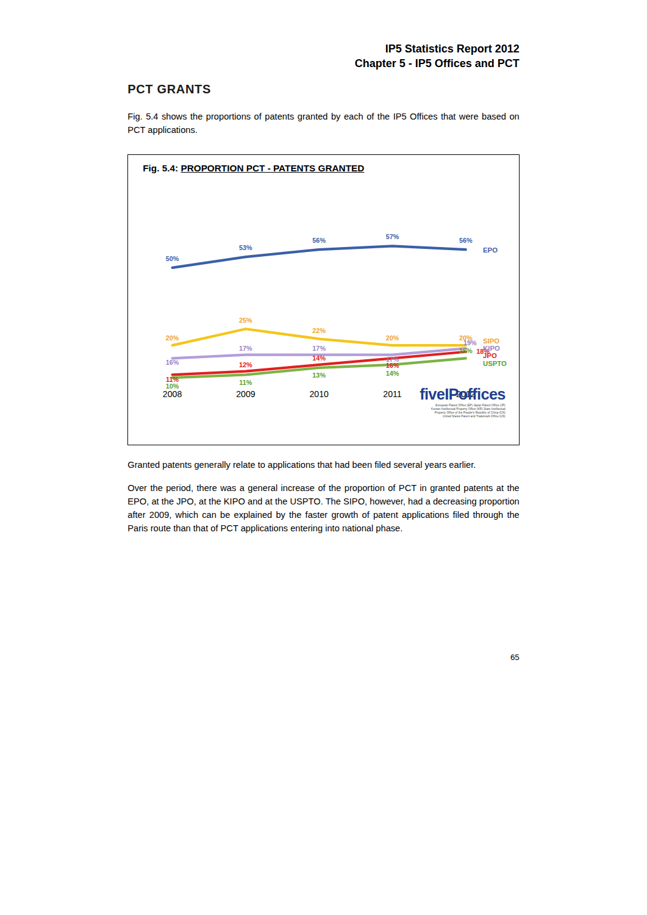IP5 Statistics Report 2012
Chapter 5 - IP5 Offices and PCT
PCT GRANTS
Fig. 5.4 shows the proportions of patents granted by each of the IP5 Offices that were based on PCT applications.
Fig. 5.4: PROPORTION PCT - PATENTS GRANTED
50% 53% 56% 57% 56% 20% 25% 22% 20% 20% 16% 17% 17% 17% 19% 11% 12% 14% 16% 18% 10% 11% 13% 14% 16% EPO SIPO KIPO JPO USPTO 2008 2009 2010 2011 2012
five IP offices
European Patent Office (EP) Japan Patent Office (JP)
Korean Intellectual Property Office (KR) State Intellectual
Property Office of the People's Republic of China (CN)
United States Patent and Trademark Office (US)
Granted patents generally relate to applications that had been filed several years earlier.
Over the period, there was a general increase of the proportion of PCT in granted patents at the EPO, at the JPO, at the KIPO and at the USPTO. The SIPO, however, had a decreasing proportion after 2009, which can be explained by the faster growth of patent applications filed through the Paris route than that of PCT applications entering into national phase.
65